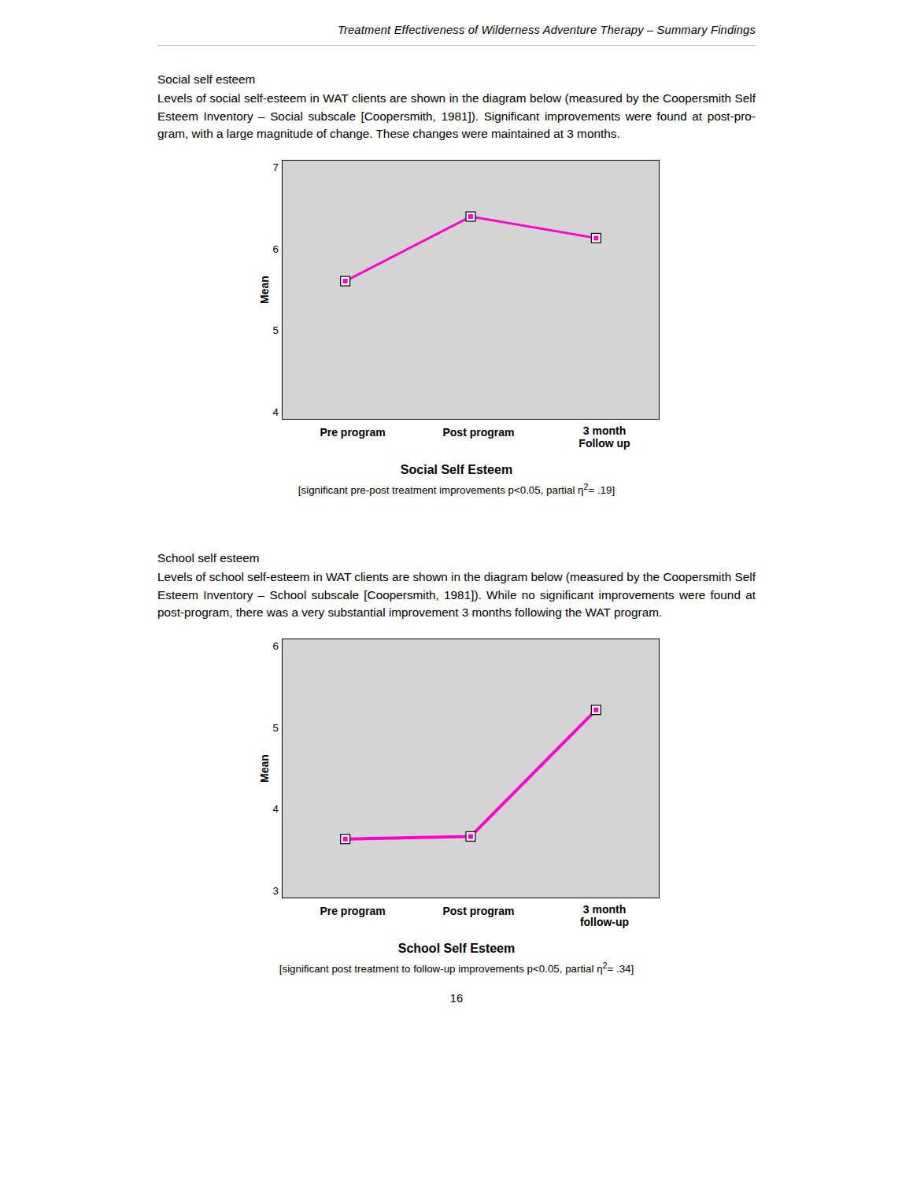Treatment Effectiveness of Wilderness Adventure Therapy – Summary Findings
Social self esteem
Levels of social self-esteem in WAT clients are shown in the diagram below (measured by the Coopersmith Self Esteem Inventory – Social subscale [Coopersmith, 1981]). Significant improvements were found at post-program, with a large magnitude of change. These changes were maintained at 3 months.
Mean
7
6
5
4
Pre program
Post program
3 month
Follow up
Social Self Esteem
[significant pre-post treatment improvements p<0.05, partial η2= .19]
School self esteem
Levels of school self-esteem in WAT clients are shown in the diagram below (measured by the Coopersmith Self Esteem Inventory – School subscale [Coopersmith, 1981]). While no significant improvements were found at post-program, there was a very substantial improvement 3 months following the WAT program.
Mean
6
5
4
3
Pre program
Post program
3 month
follow-up
School Self Esteem
[significant post treatment to follow-up improvements p<0.05, partial η2= .34]
16